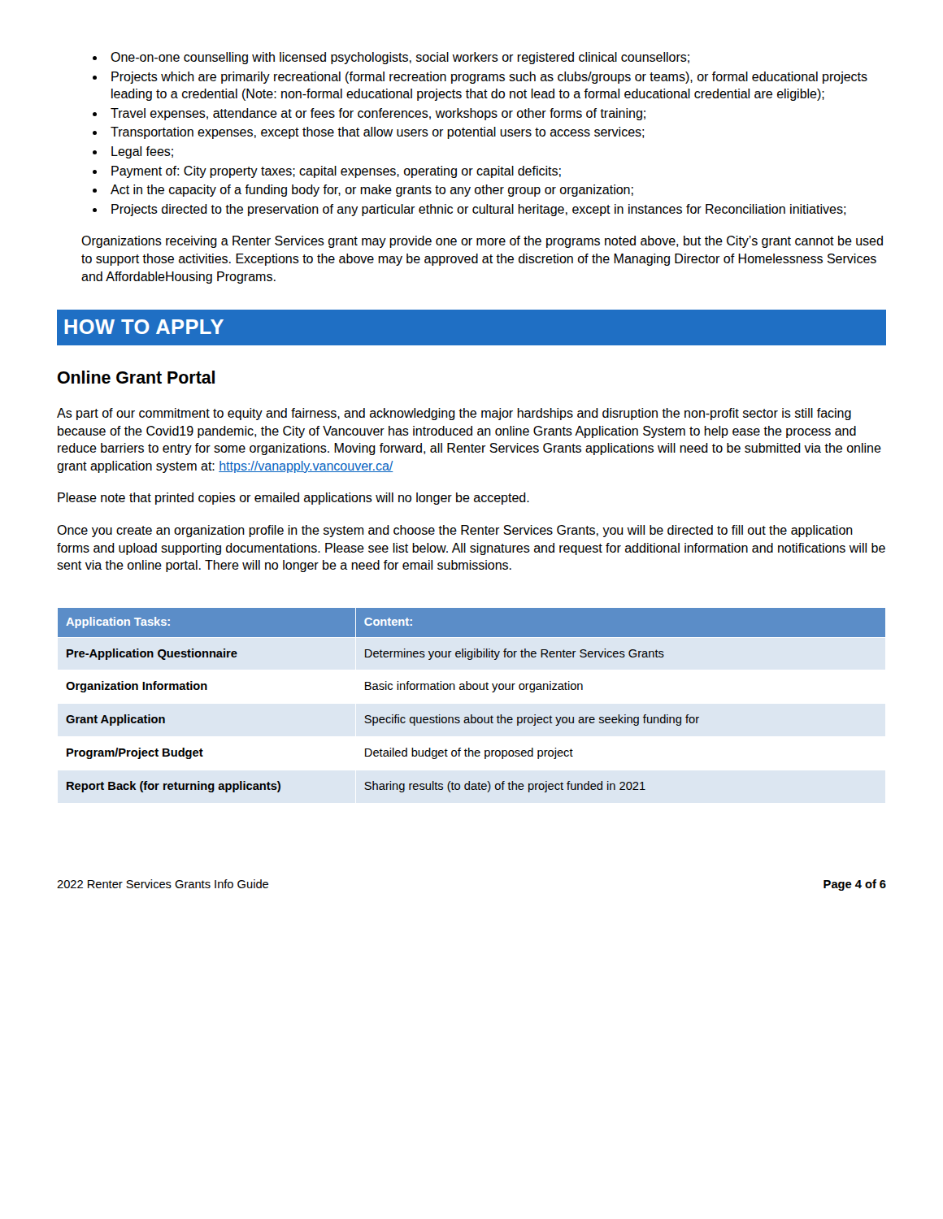One-on-one counselling with licensed psychologists, social workers or registered clinical counsellors;
Projects which are primarily recreational (formal recreation programs such as clubs/groups or teams), or formal educational projects leading to a credential (Note: non-formal educational projects that do not lead to a formal educational credential are eligible);
Travel expenses, attendance at or fees for conferences, workshops or other forms of training;
Transportation expenses, except those that allow users or potential users to access services;
Legal fees;
Payment of: City property taxes; capital expenses, operating or capital deficits;
Act in the capacity of a funding body for, or make grants to any other group or organization;
Projects directed to the preservation of any particular ethnic or cultural heritage, except in instances for Reconciliation initiatives;
Organizations receiving a Renter Services grant may provide one or more of the programs noted above, but the City’s grant cannot be used to support those activities. Exceptions to the above may be approved at the discretion of the Managing Director of Homelessness Services and AffordableHousing Programs.
HOW TO APPLY
Online Grant Portal
As part of our commitment to equity and fairness, and acknowledging the major hardships and disruption the non-profit sector is still facing because of the Covid19 pandemic, the City of Vancouver has introduced an online Grants Application System to help ease the process and reduce barriers to entry for some organizations. Moving forward, all Renter Services Grants applications will need to be submitted via the online grant application system at: https://vanapply.vancouver.ca/
Please note that printed copies or emailed applications will no longer be accepted.
Once you create an organization profile in the system and choose the Renter Services Grants, you will be directed to fill out the application forms and upload supporting documentations. Please see list below. All signatures and request for additional information and notifications will be sent via the online portal. There will no longer be a need for email submissions.
| Application Tasks: | Content: |
| --- | --- |
| Pre-Application Questionnaire | Determines your eligibility for the Renter Services Grants |
| Organization Information | Basic information about your organization |
| Grant Application | Specific questions about the project you are seeking funding for |
| Program/Project Budget | Detailed budget of the proposed project |
| Report Back (for returning applicants) | Sharing results (to date) of the project funded in 2021 |
2022 Renter Services Grants Info Guide
Page 4 of 6